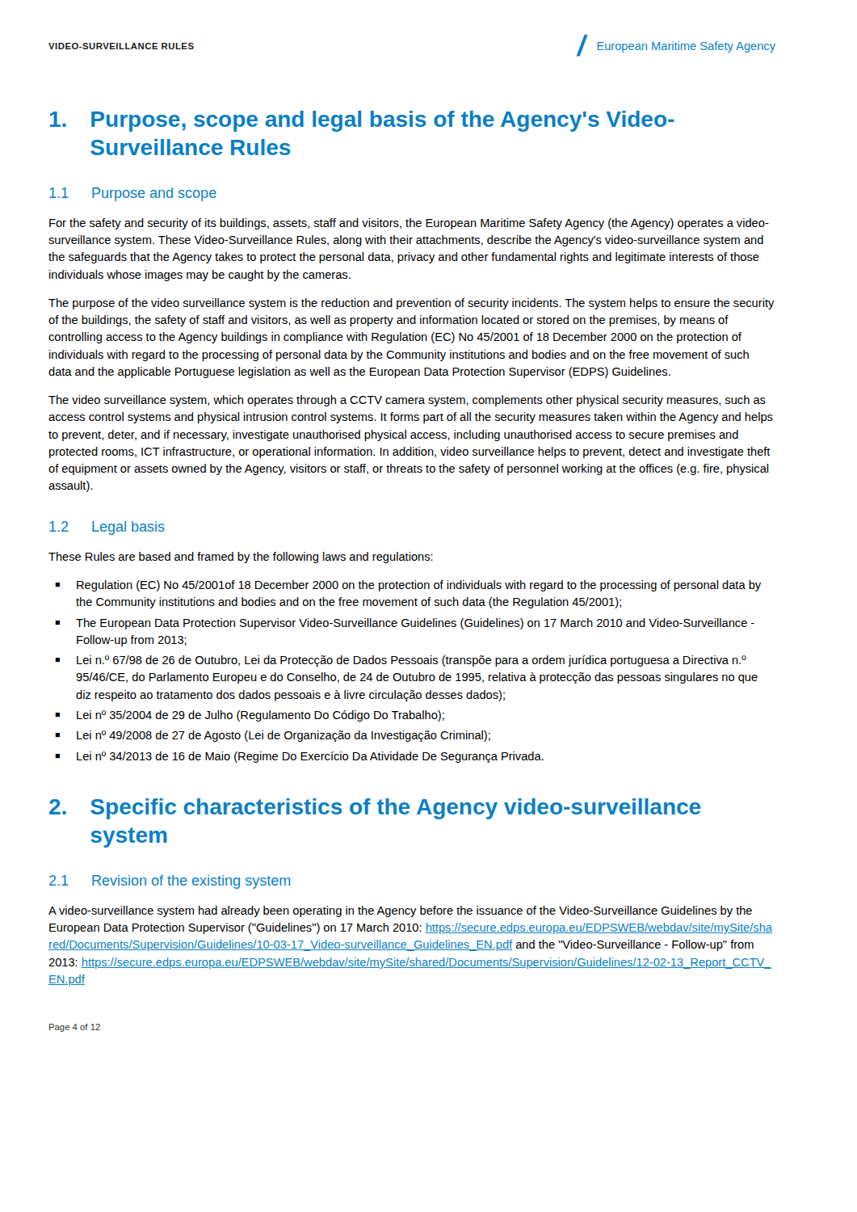VIDEO-SURVEILLANCE RULES
/ European Maritime Safety Agency
1. Purpose, scope and legal basis of the Agency's Video-Surveillance Rules
1.1 Purpose and scope
For the safety and security of its buildings, assets, staff and visitors, the European Maritime Safety Agency (the Agency) operates a video-surveillance system. These Video-Surveillance Rules, along with their attachments, describe the Agency's video-surveillance system and the safeguards that the Agency takes to protect the personal data, privacy and other fundamental rights and legitimate interests of those individuals whose images may be caught by the cameras.
The purpose of the video surveillance system is the reduction and prevention of security incidents. The system helps to ensure the security of the buildings, the safety of staff and visitors, as well as property and information located or stored on the premises, by means of controlling access to the Agency buildings in compliance with Regulation (EC) No 45/2001 of 18 December 2000 on the protection of individuals with regard to the processing of personal data by the Community institutions and bodies and on the free movement of such data and the applicable Portuguese legislation as well as the European Data Protection Supervisor (EDPS) Guidelines.
The video surveillance system, which operates through a CCTV camera system, complements other physical security measures, such as access control systems and physical intrusion control systems. It forms part of all the security measures taken within the Agency and helps to prevent, deter, and if necessary, investigate unauthorised physical access, including unauthorised access to secure premises and protected rooms, ICT infrastructure, or operational information. In addition, video surveillance helps to prevent, detect and investigate theft of equipment or assets owned by the Agency, visitors or staff, or threats to the safety of personnel working at the offices (e.g. fire, physical assault).
1.2 Legal basis
These Rules are based and framed by the following laws and regulations:
Regulation (EC) No 45/2001of 18 December 2000 on the protection of individuals with regard to the processing of personal data by the Community institutions and bodies and on the free movement of such data (the Regulation 45/2001);
The European Data Protection Supervisor Video-Surveillance Guidelines (Guidelines) on 17 March 2010 and Video-Surveillance - Follow-up from 2013;
Lei n.º 67/98 de 26 de Outubro, Lei da Protecção de Dados Pessoais (transpõe para a ordem jurídica portuguesa a Directiva n.º 95/46/CE, do Parlamento Europeu e do Conselho, de 24 de Outubro de 1995, relativa à protecção das pessoas singulares no que diz respeito ao tratamento dos dados pessoais e à livre circulação desses dados);
Lei nº 35/2004 de 29 de Julho (Regulamento Do Código Do Trabalho);
Lei nº 49/2008 de 27 de Agosto (Lei de Organização da Investigação Criminal);
Lei nº 34/2013 de 16 de Maio (Regime Do Exercício Da Atividade De Segurança Privada.
2. Specific characteristics of the Agency video-surveillance system
2.1 Revision of the existing system
A video-surveillance system had already been operating in the Agency before the issuance of the Video-Surveillance Guidelines by the European Data Protection Supervisor ("Guidelines") on 17 March 2010: https://secure.edps.europa.eu/EDPSWEB/webdav/site/mySite/shared/Documents/Supervision/Guidelines/10-03-17_Video-surveillance_Guidelines_EN.pdf and the "Video-Surveillance - Follow-up" from 2013: https://secure.edps.europa.eu/EDPSWEB/webdav/site/mySite/shared/Documents/Supervision/Guidelines/12-02-13_Report_CCTV_EN.pdf
Page 4 of 12